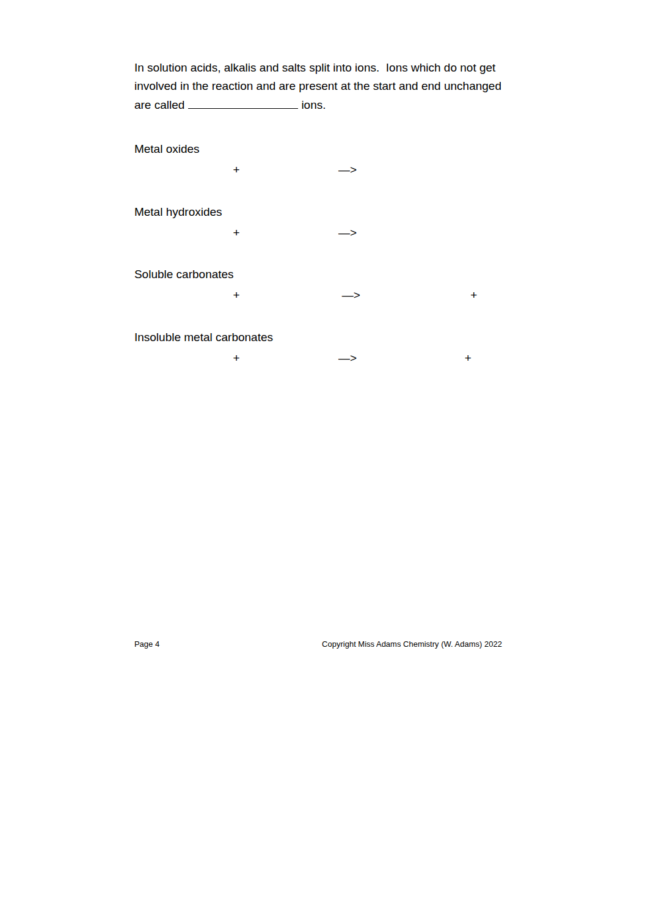In solution acids, alkalis and salts split into ions. Ions which do not get involved in the reaction and are present at the start and end unchanged are called ions.
Metal oxides
+—>
Metal hydroxides
+—>
Soluble carbonates
+—>+
Insoluble metal carbonates
+—>+
Page 4
Copyright Miss Adams Chemistry (W. Adams) 2022